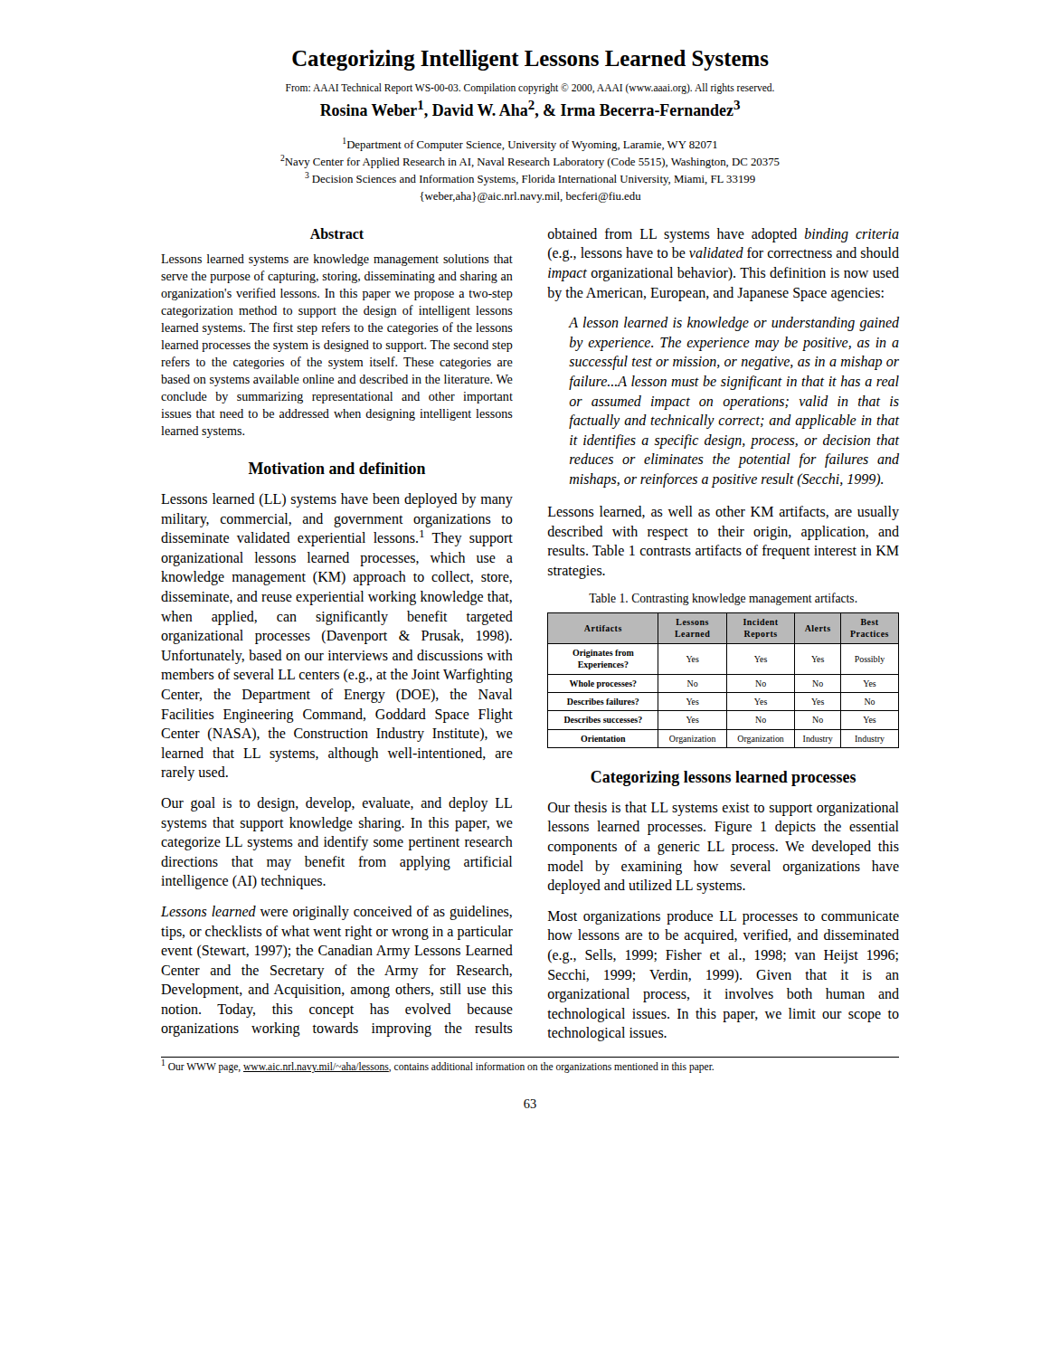Categorizing Intelligent Lessons Learned Systems
From: AAAI Technical Report WS-00-03. Compilation copyright © 2000, AAAI (www.aaai.org). All rights reserved.
Rosina Weber1, David W. Aha2, & Irma Becerra-Fernandez3
1Department of Computer Science, University of Wyoming, Laramie, WY 82071
2Navy Center for Applied Research in AI, Naval Research Laboratory (Code 5515), Washington, DC 20375
3 Decision Sciences and Information Systems, Florida International University, Miami, FL 33199
{weber,aha}@aic.nrl.navy.mil, becferi@fiu.edu
Abstract
Lessons learned systems are knowledge management solutions that serve the purpose of capturing, storing, disseminating and sharing an organization's verified lessons. In this paper we propose a two-step categorization method to support the design of intelligent lessons learned systems. The first step refers to the categories of the lessons learned processes the system is designed to support. The second step refers to the categories of the system itself. These categories are based on systems available online and described in the literature. We conclude by summarizing representational and other important issues that need to be addressed when designing intelligent lessons learned systems.
Motivation and definition
Lessons learned (LL) systems have been deployed by many military, commercial, and government organizations to disseminate validated experiential lessons.1 They support organizational lessons learned processes, which use a knowledge management (KM) approach to collect, store, disseminate, and reuse experiential working knowledge that, when applied, can significantly benefit targeted organizational processes (Davenport & Prusak, 1998). Unfortunately, based on our interviews and discussions with members of several LL centers (e.g., at the Joint Warfighting Center, the Department of Energy (DOE), the Naval Facilities Engineering Command, Goddard Space Flight Center (NASA), the Construction Industry Institute), we learned that LL systems, although well-intentioned, are rarely used.
Our goal is to design, develop, evaluate, and deploy LL systems that support knowledge sharing. In this paper, we categorize LL systems and identify some pertinent research directions that may benefit from applying artificial intelligence (AI) techniques.
Lessons learned were originally conceived of as guidelines, tips, or checklists of what went right or wrong in a particular event (Stewart, 1997); the Canadian Army Lessons Learned Center and the Secretary of the Army for Research, Development, and Acquisition, among others, still use this notion. Today, this concept has evolved because organizations working towards improving the results obtained from LL systems have adopted binding criteria (e.g., lessons have to be validated for correctness and should impact organizational behavior). This definition is now used by the American, European, and Japanese Space agencies:
A lesson learned is knowledge or understanding gained by experience. The experience may be positive, as in a successful test or mission, or negative, as in a mishap or failure...A lesson must be significant in that it has a real or assumed impact on operations; valid in that is factually and technically correct; and applicable in that it identifies a specific design, process, or decision that reduces or eliminates the potential for failures and mishaps, or reinforces a positive result (Secchi, 1999).
Lessons learned, as well as other KM artifacts, are usually described with respect to their origin, application, and results. Table 1 contrasts artifacts of frequent interest in KM strategies.
Table 1. Contrasting knowledge management artifacts.
| Artifacts | Lessons Learned | Incident Reports | Alerts | Best Practices |
| --- | --- | --- | --- | --- |
| Originates from Experiences? | Yes | Yes | Yes | Possibly |
| Whole processes? | No | No | No | Yes |
| Describes failures? | Yes | Yes | Yes | No |
| Describes successes? | Yes | No | No | Yes |
| Orientation | Organization | Organization | Industry | Industry |
Categorizing lessons learned processes
Our thesis is that LL systems exist to support organizational lessons learned processes. Figure 1 depicts the essential components of a generic LL process. We developed this model by examining how several organizations have deployed and utilized LL systems.
Most organizations produce LL processes to communicate how lessons are to be acquired, verified, and disseminated (e.g., Sells, 1999; Fisher et al., 1998; van Heijst 1996; Secchi, 1999; Verdin, 1999). Given that it is an organizational process, it involves both human and technological issues. In this paper, we limit our scope to technological issues.
1 Our WWW page, www.aic.nrl.navy.mil/~aha/lessons, contains additional information on the organizations mentioned in this paper.
63